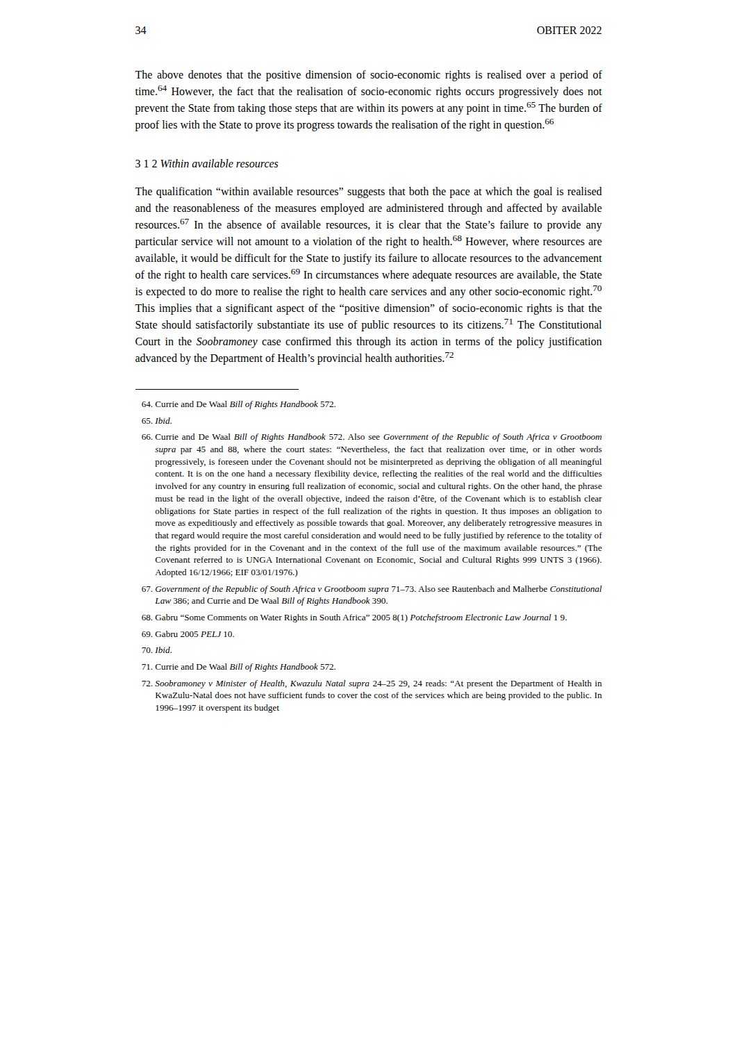34 OBITER 2022
The above denotes that the positive dimension of socio-economic rights is realised over a period of time.64 However, the fact that the realisation of socio-economic rights occurs progressively does not prevent the State from taking those steps that are within its powers at any point in time.65 The burden of proof lies with the State to prove its progress towards the realisation of the right in question.66
3 1 2 Within available resources
The qualification “within available resources” suggests that both the pace at which the goal is realised and the reasonableness of the measures employed are administered through and affected by available resources.67 In the absence of available resources, it is clear that the State’s failure to provide any particular service will not amount to a violation of the right to health.68 However, where resources are available, it would be difficult for the State to justify its failure to allocate resources to the advancement of the right to health care services.69 In circumstances where adequate resources are available, the State is expected to do more to realise the right to health care services and any other socio-economic right.70 This implies that a significant aspect of the “positive dimension” of socio-economic rights is that the State should satisfactorily substantiate its use of public resources to its citizens.71 The Constitutional Court in the Soobramoney case confirmed this through its action in terms of the policy justification advanced by the Department of Health’s provincial health authorities.72
Currie and De Waal Bill of Rights Handbook 572.
Ibid.
Currie and De Waal Bill of Rights Handbook 572. Also see Government of the Republic of South Africa v Grootboom supra par 45 and 88, where the court states: “Nevertheless, the fact that realization over time, or in other words progressively, is foreseen under the Covenant should not be misinterpreted as depriving the obligation of all meaningful content. It is on the one hand a necessary flexibility device, reflecting the realities of the real world and the difficulties involved for any country in ensuring full realization of economic, social and cultural rights. On the other hand, the phrase must be read in the light of the overall objective, indeed the raison d’être, of the Covenant which is to establish clear obligations for State parties in respect of the full realization of the rights in question. It thus imposes an obligation to move as expeditiously and effectively as possible towards that goal. Moreover, any deliberately retrogressive measures in that regard would require the most careful consideration and would need to be fully justified by reference to the totality of the rights provided for in the Covenant and in the context of the full use of the maximum available resources.” (The Covenant referred to is UNGA International Covenant on Economic, Social and Cultural Rights 999 UNTS 3 (1966). Adopted 16/12/1966; EIF 03/01/1976.)
Government of the Republic of South Africa v Grootboom supra 71–73. Also see Rautenbach and Malherbe Constitutional Law 386; and Currie and De Waal Bill of Rights Handbook 390.
Gabru “Some Comments on Water Rights in South Africa” 2005 8(1) Potchefstroom Electronic Law Journal 1 9.
Gabru 2005 PELJ 10.
Ibid.
Currie and De Waal Bill of Rights Handbook 572.
Soobramoney v Minister of Health, Kwazulu Natal supra 24–25 29, 24 reads: “At present the Department of Health in KwaZulu-Natal does not have sufficient funds to cover the cost of the services which are being provided to the public. In 1996–1997 it overspent its budget